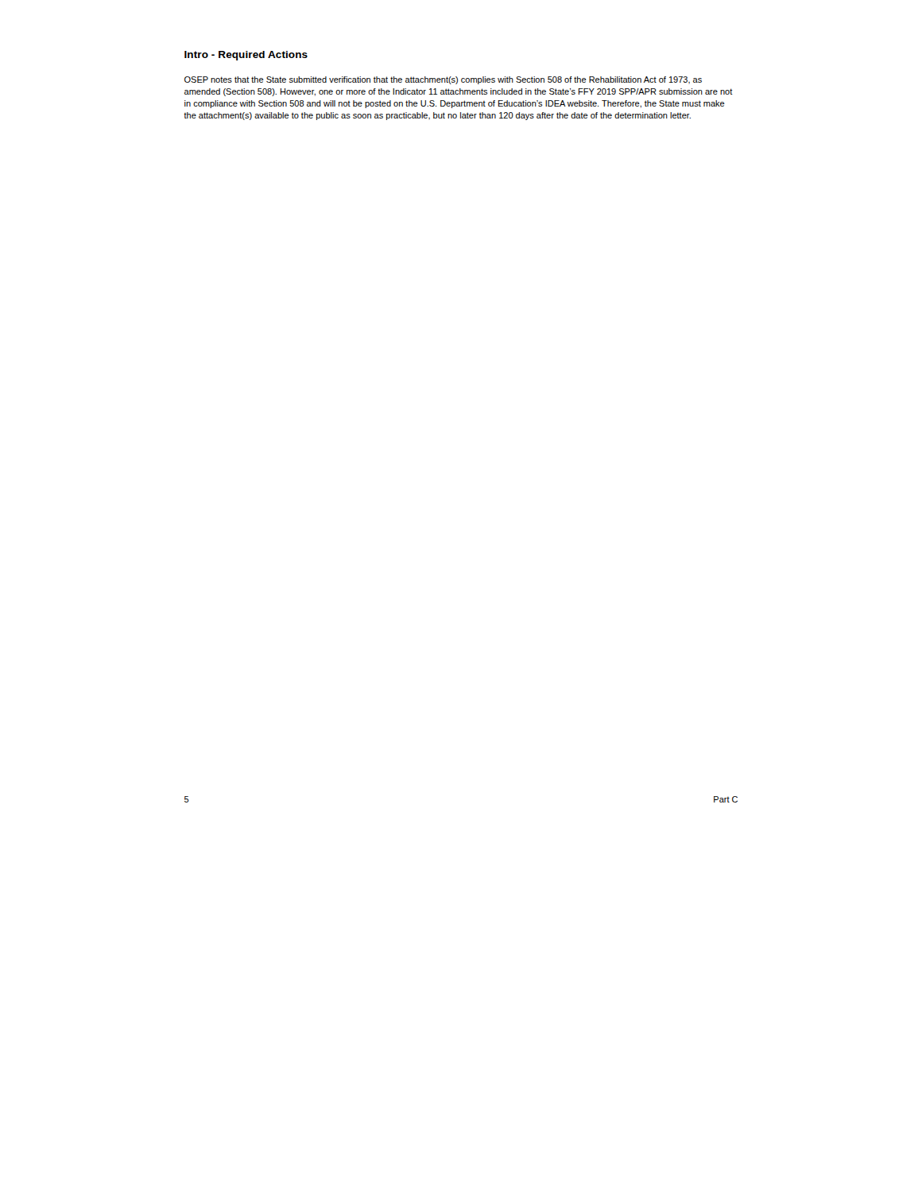Intro - Required Actions
OSEP notes that the State submitted verification that the attachment(s) complies with Section 508 of the Rehabilitation Act of 1973, as amended (Section 508). However, one or more of the Indicator 11 attachments included in the State’s FFY 2019 SPP/APR submission are not in compliance with Section 508 and will not be posted on the U.S. Department of Education’s IDEA website. Therefore, the State must make the attachment(s) available to the public as soon as practicable, but no later than 120 days after the date of the determination letter.
5
Part C